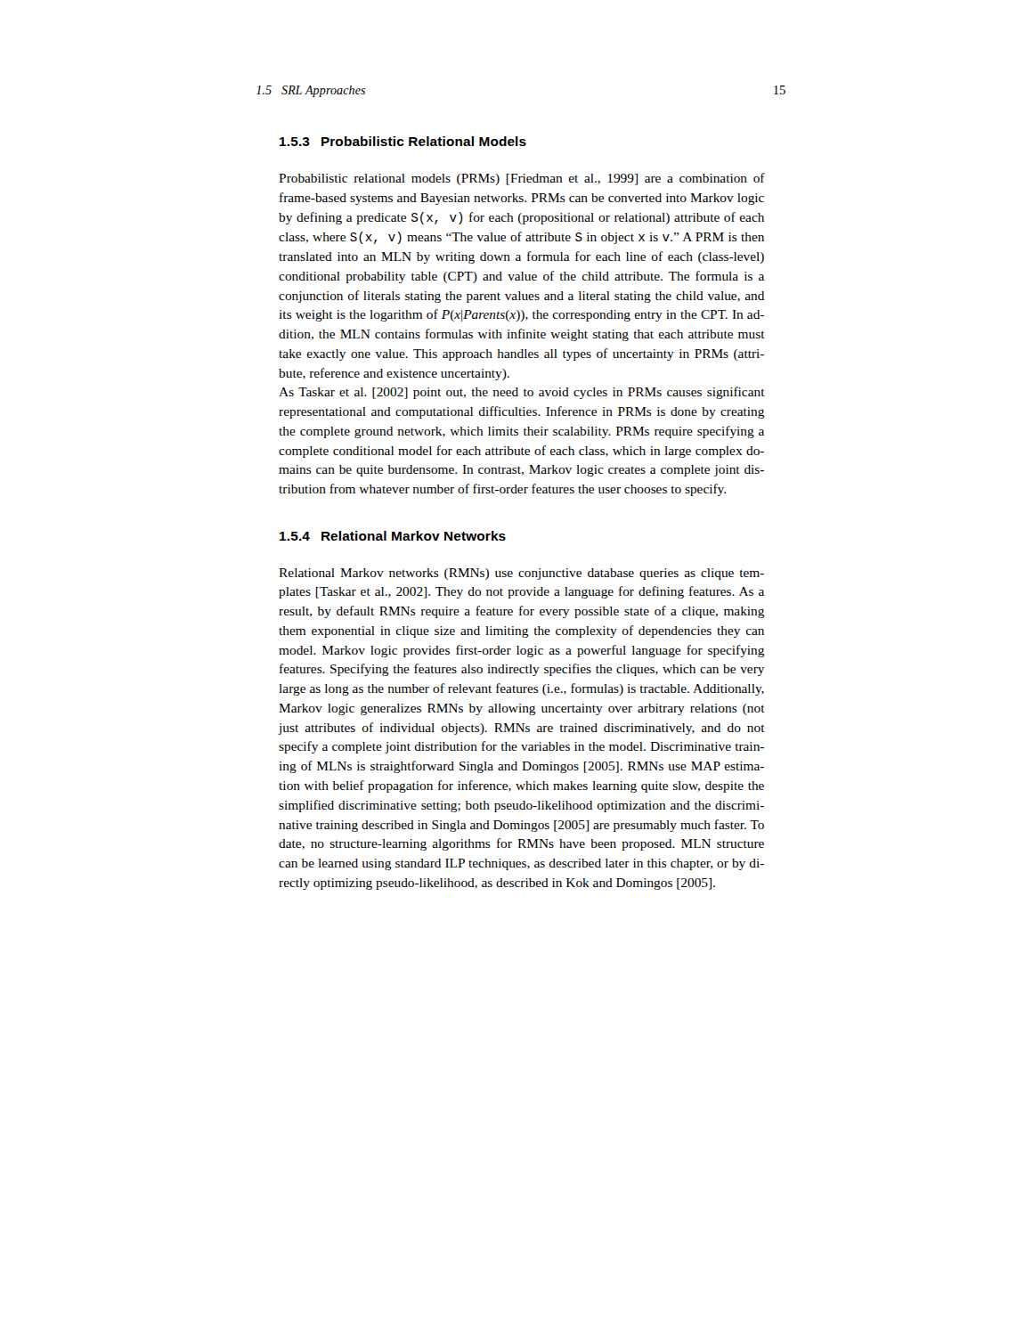1.5 SRL Approaches 15
1.5.3 Probabilistic Relational Models
Probabilistic relational models (PRMs) [Friedman et al., 1999] are a combination of frame-based systems and Bayesian networks. PRMs can be converted into Markov logic by defining a predicate S(x, v) for each (propositional or relational) attribute of each class, where S(x, v) means “The value of attribute S in object x is v.” A PRM is then translated into an MLN by writing down a formula for each line of each (class-level) conditional probability table (CPT) and value of the child attribute. The formula is a conjunction of literals stating the parent values and a literal stating the child value, and its weight is the logarithm of P(x|Parents(x)), the corresponding entry in the CPT. In addition, the MLN contains formulas with infinite weight stating that each attribute must take exactly one value. This approach handles all types of uncertainty in PRMs (attribute, reference and existence uncertainty).
As Taskar et al. [2002] point out, the need to avoid cycles in PRMs causes significant representational and computational difficulties. Inference in PRMs is done by creating the complete ground network, which limits their scalability. PRMs require specifying a complete conditional model for each attribute of each class, which in large complex domains can be quite burdensome. In contrast, Markov logic creates a complete joint distribution from whatever number of first-order features the user chooses to specify.
1.5.4 Relational Markov Networks
Relational Markov networks (RMNs) use conjunctive database queries as clique templates [Taskar et al., 2002]. They do not provide a language for defining features. As a result, by default RMNs require a feature for every possible state of a clique, making them exponential in clique size and limiting the complexity of dependencies they can model. Markov logic provides first-order logic as a powerful language for specifying features. Specifying the features also indirectly specifies the cliques, which can be very large as long as the number of relevant features (i.e., formulas) is tractable. Additionally, Markov logic generalizes RMNs by allowing uncertainty over arbitrary relations (not just attributes of individual objects). RMNs are trained discriminatively, and do not specify a complete joint distribution for the variables in the model. Discriminative training of MLNs is straightforward Singla and Domingos [2005]. RMNs use MAP estimation with belief propagation for inference, which makes learning quite slow, despite the simplified discriminative setting; both pseudo-likelihood optimization and the discriminative training described in Singla and Domingos [2005] are presumably much faster. To date, no structure-learning algorithms for RMNs have been proposed. MLN structure can be learned using standard ILP techniques, as described later in this chapter, or by directly optimizing pseudo-likelihood, as described in Kok and Domingos [2005].